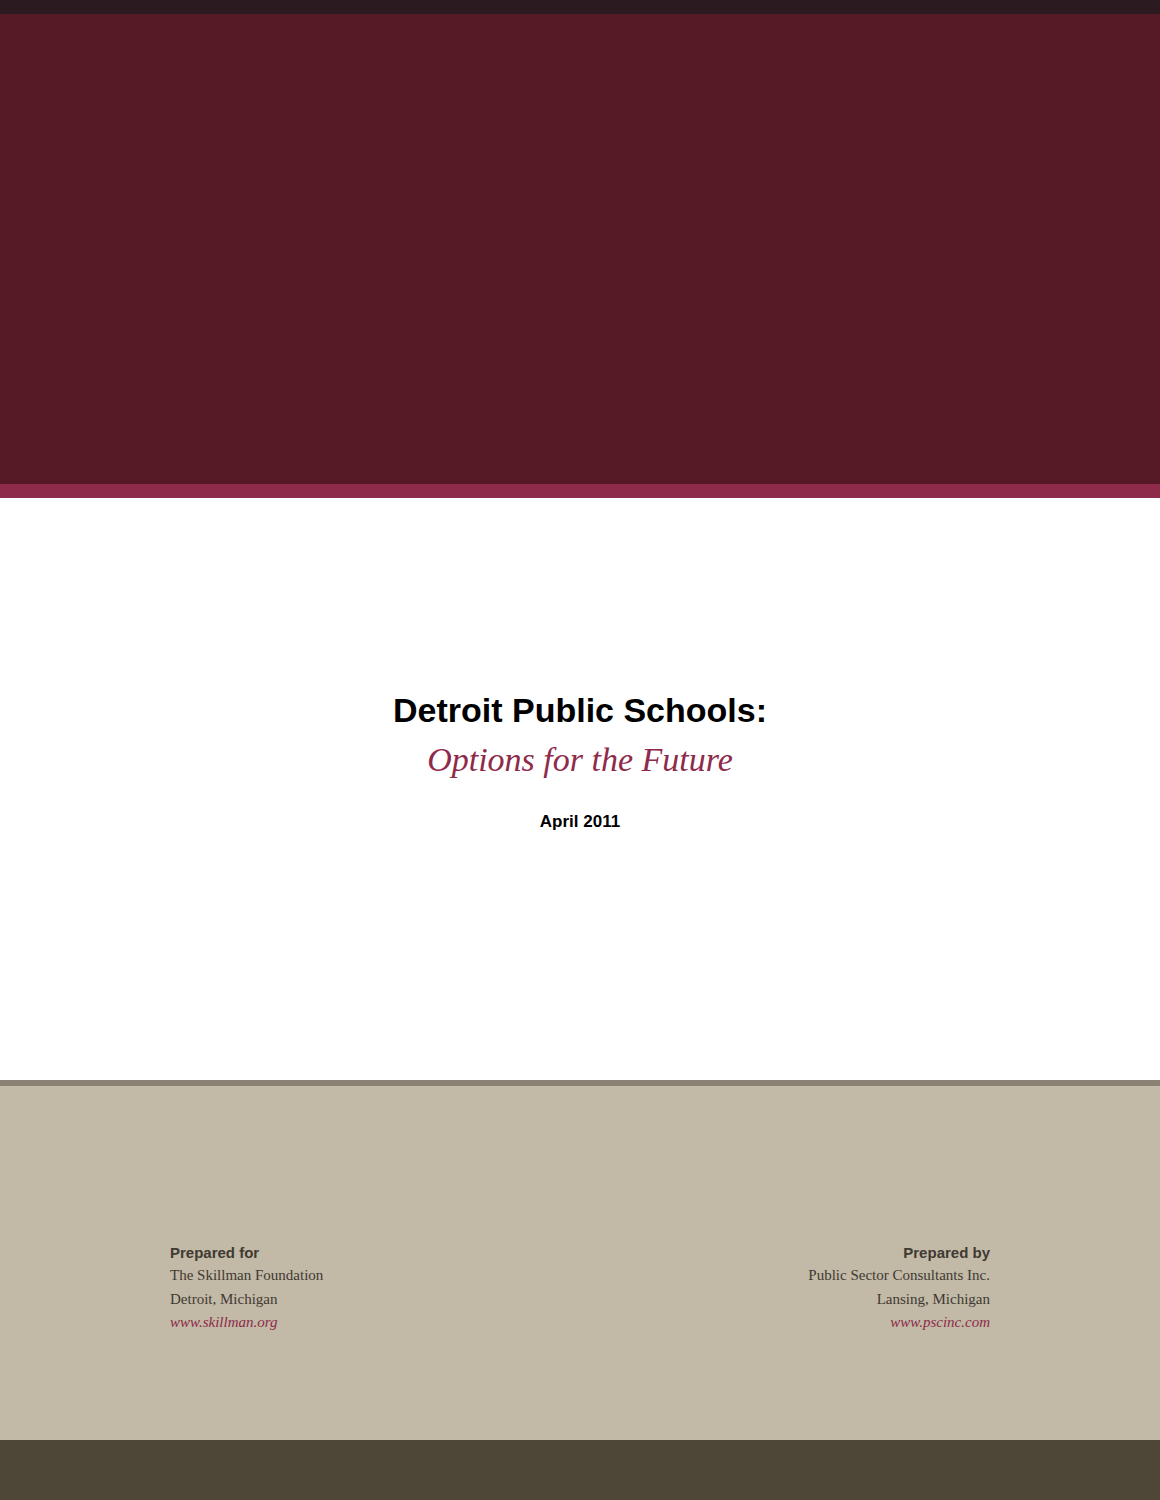Detroit Public Schools:
Options for the Future
April 2011
Prepared for
The Skillman Foundation
Detroit, Michigan
www.skillman.org
Prepared by
Public Sector Consultants Inc.
Lansing, Michigan
www.pscinc.com